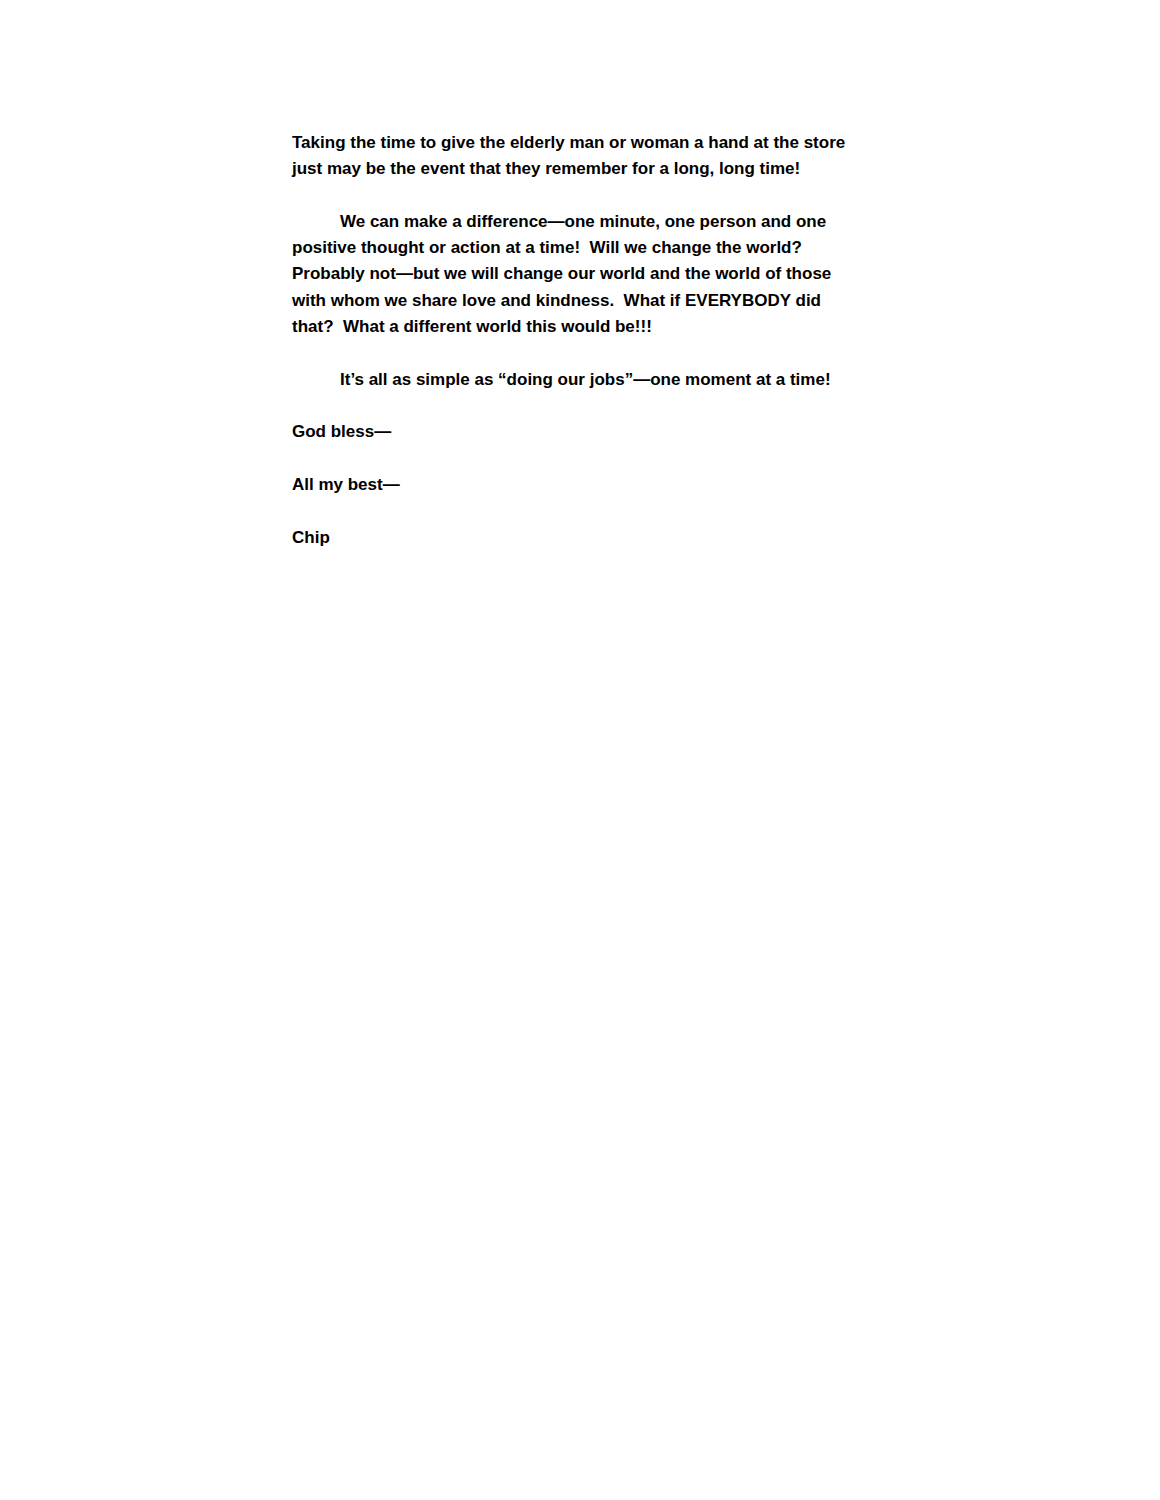Taking the time to give the elderly man or woman a hand at the store just may be the event that they remember for a long, long time!
We can make a difference—one minute, one person and one positive thought or action at a time! Will we change the world? Probably not—but we will change our world and the world of those with whom we share love and kindness. What if EVERYBODY did that? What a different world this would be!!!
It’s all as simple as “doing our jobs”—one moment at a time!
God bless—
All my best—
Chip